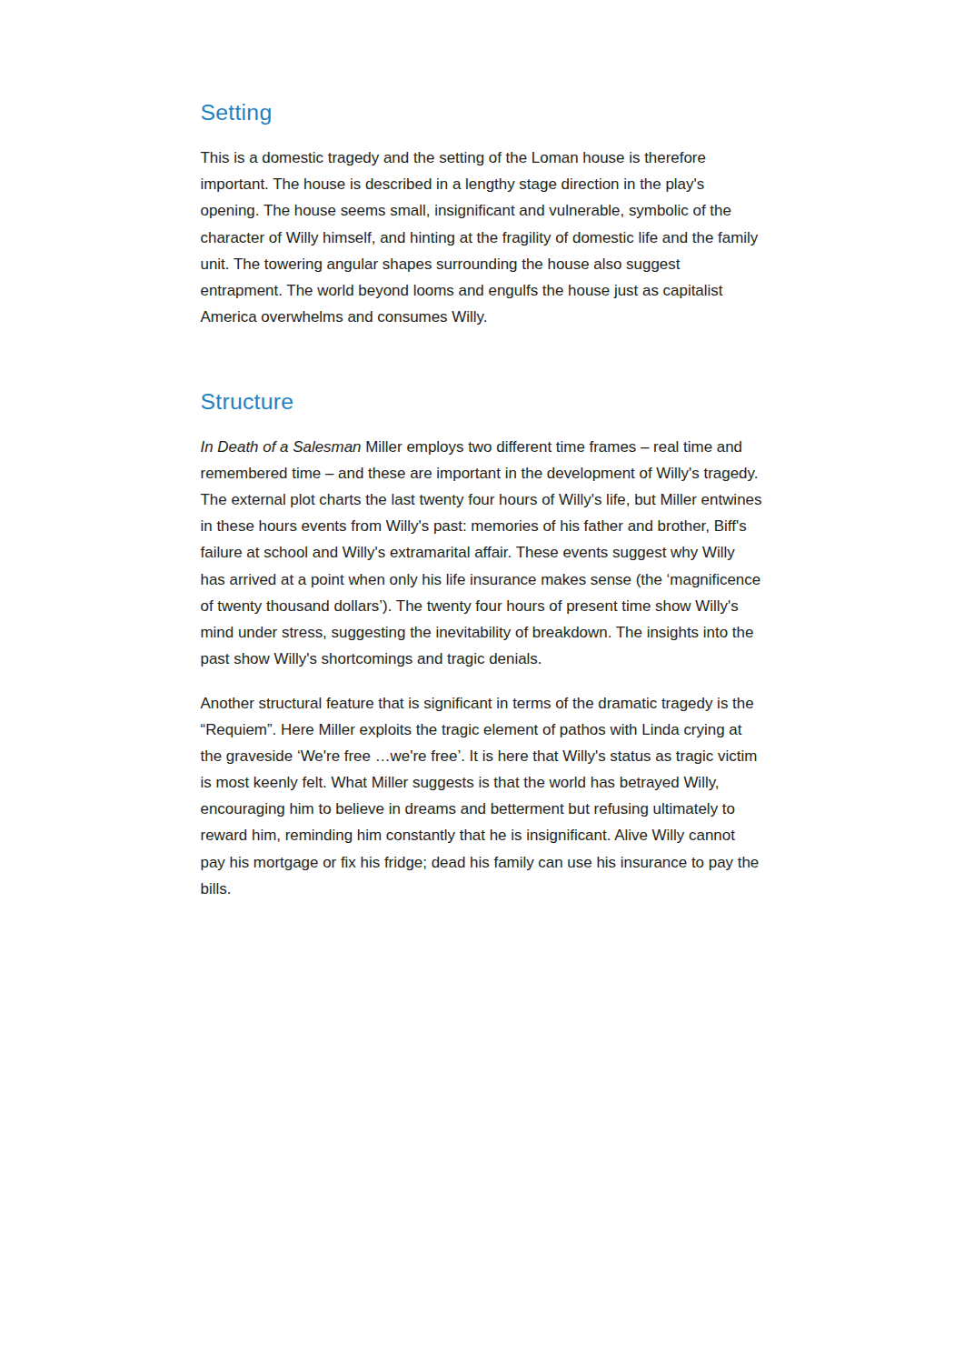Setting
This is a domestic tragedy and the setting of the Loman house is therefore important. The house is described in a lengthy stage direction in the play's opening. The house seems small, insignificant and vulnerable, symbolic of the character of Willy himself, and hinting at the fragility of domestic life and the family unit. The towering angular shapes surrounding the house also suggest entrapment. The world beyond looms and engulfs the house just as capitalist America overwhelms and consumes Willy.
Structure
In Death of a Salesman Miller employs two different time frames – real time and remembered time – and these are important in the development of Willy's tragedy. The external plot charts the last twenty four hours of Willy's life, but Miller entwines in these hours events from Willy's past: memories of his father and brother, Biff's failure at school and Willy's extramarital affair. These events suggest why Willy has arrived at a point when only his life insurance makes sense (the ‘magnificence of twenty thousand dollars’). The twenty four hours of present time show Willy's mind under stress, suggesting the inevitability of breakdown. The insights into the past show Willy's shortcomings and tragic denials.
Another structural feature that is significant in terms of the dramatic tragedy is the “Requiem”. Here Miller exploits the tragic element of pathos with Linda crying at the graveside ‘We're free …we're free’. It is here that Willy's status as tragic victim is most keenly felt. What Miller suggests is that the world has betrayed Willy, encouraging him to believe in dreams and betterment but refusing ultimately to reward him, reminding him constantly that he is insignificant. Alive Willy cannot pay his mortgage or fix his fridge; dead his family can use his insurance to pay the bills.